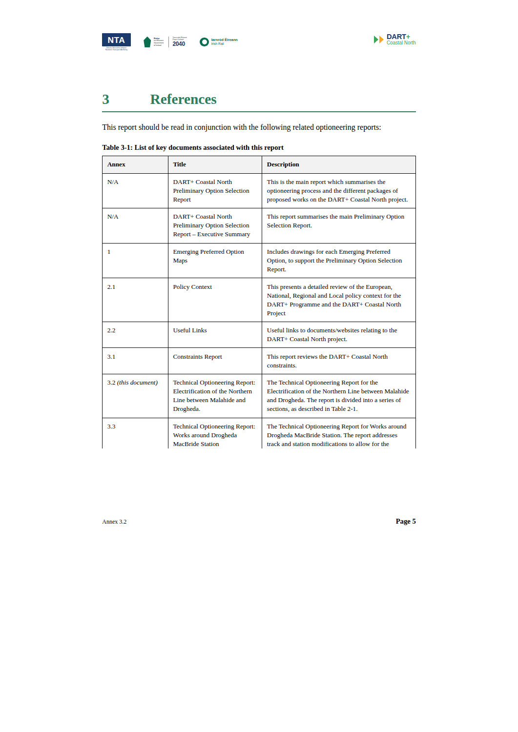NTA
Údarás Náisiúnta Iompair
National Transport Authority
Rialtas
na hÉireann
Government
of Ireland
Tionscadal Éireann
Project Ireland
2040
Iarnród Éireann
Irish Rail
DART+
Coastal North
3 References
This report should be read in conjunction with the following related optioneering reports:
Table 3-1: List of key documents associated with this report
| Annex | Title | Description |
| --- | --- | --- |
| N/A | DART+ Coastal North Preliminary Option Selection Report | This is the main report which summarises the optioneering process and the different packages of proposed works on the DART+ Coastal North project. |
| N/A | DART+ Coastal North Preliminary Option Selection Report – Executive Summary | This report summarises the main Preliminary Option Selection Report. |
| 1 | Emerging Preferred Option Maps | Includes drawings for each Emerging Preferred Option, to support the Preliminary Option Selection Report. |
| 2.1 | Policy Context | This presents a detailed review of the European, National, Regional and Local policy context for the DART+ Programme and the DART+ Coastal North Project |
| 2.2 | Useful Links | Useful links to documents/websites relating to the DART+ Coastal North project. |
| 3.1 | Constraints Report | This report reviews the DART+ Coastal North constraints. |
| 3.2 (this document) | Technical Optioneering Report: Electrification of the Northern Line between Malahide and Drogheda. | The Technical Optioneering Report for the Electrification of the Northern Line between Malahide and Drogheda. The report is divided into a series of sections, as described in Table 2-1. |
| 3.3 | Technical Optioneering Report: Works around Drogheda MacBride Station | The Technical Optioneering Report for Works around Drogheda MacBride Station. The report addresses track and station modifications to allow for the |
Annex 3.2
Page 5